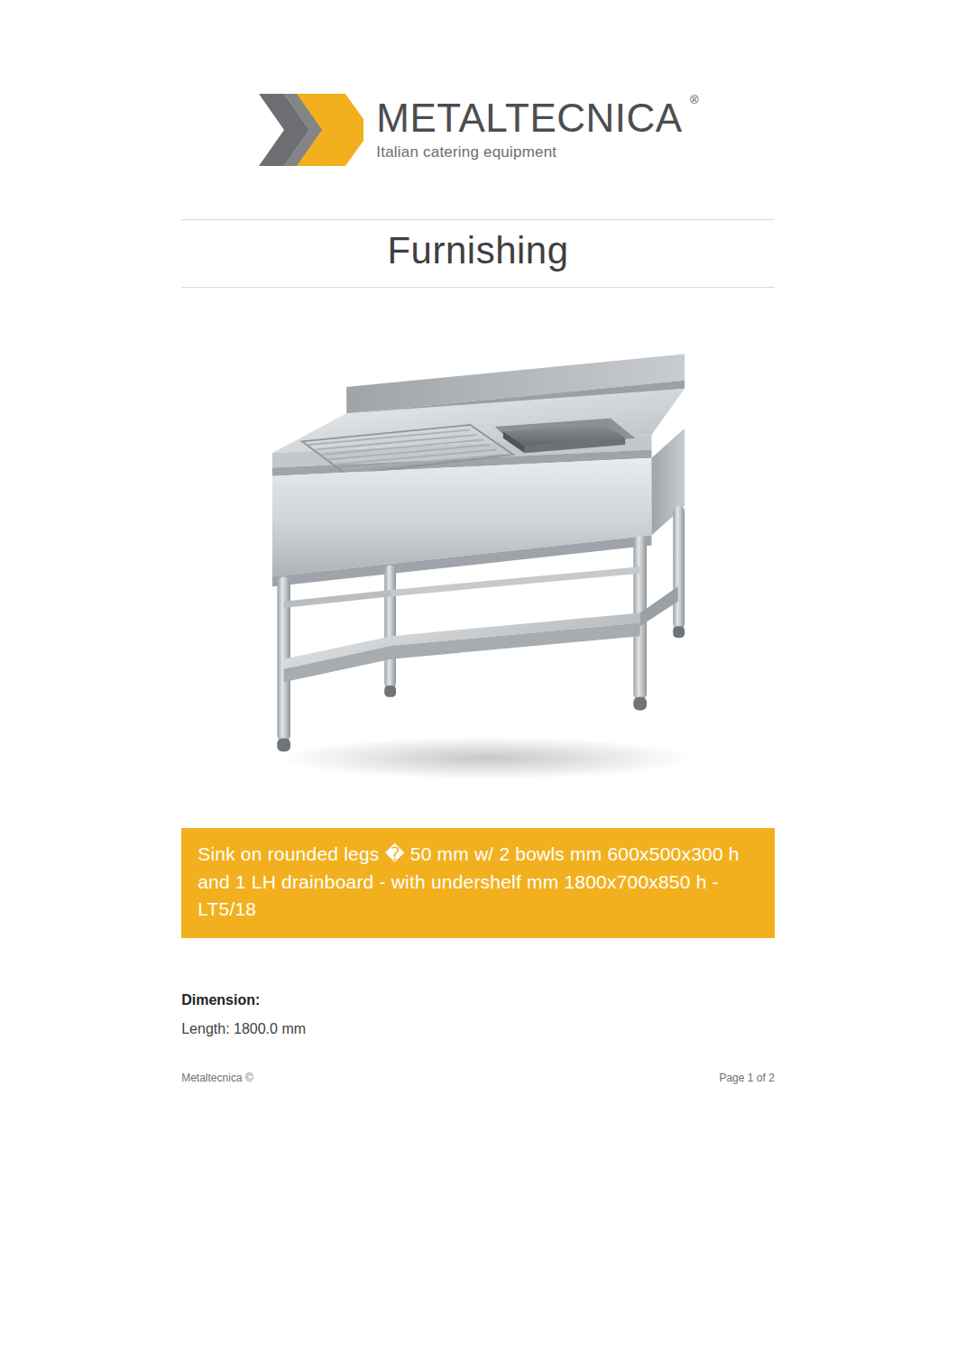®
METALTECNICA
Italian catering equipment
Furnishing
Sink on rounded legs � 50 mm w/ 2 bowls mm 600x500x300 h and 1 LH drainboard - with undershelf mm 1800x700x850 h - LT5/18
Dimension:
Length: 1800.0 mm
Metaltecnica © Page 1 of 2